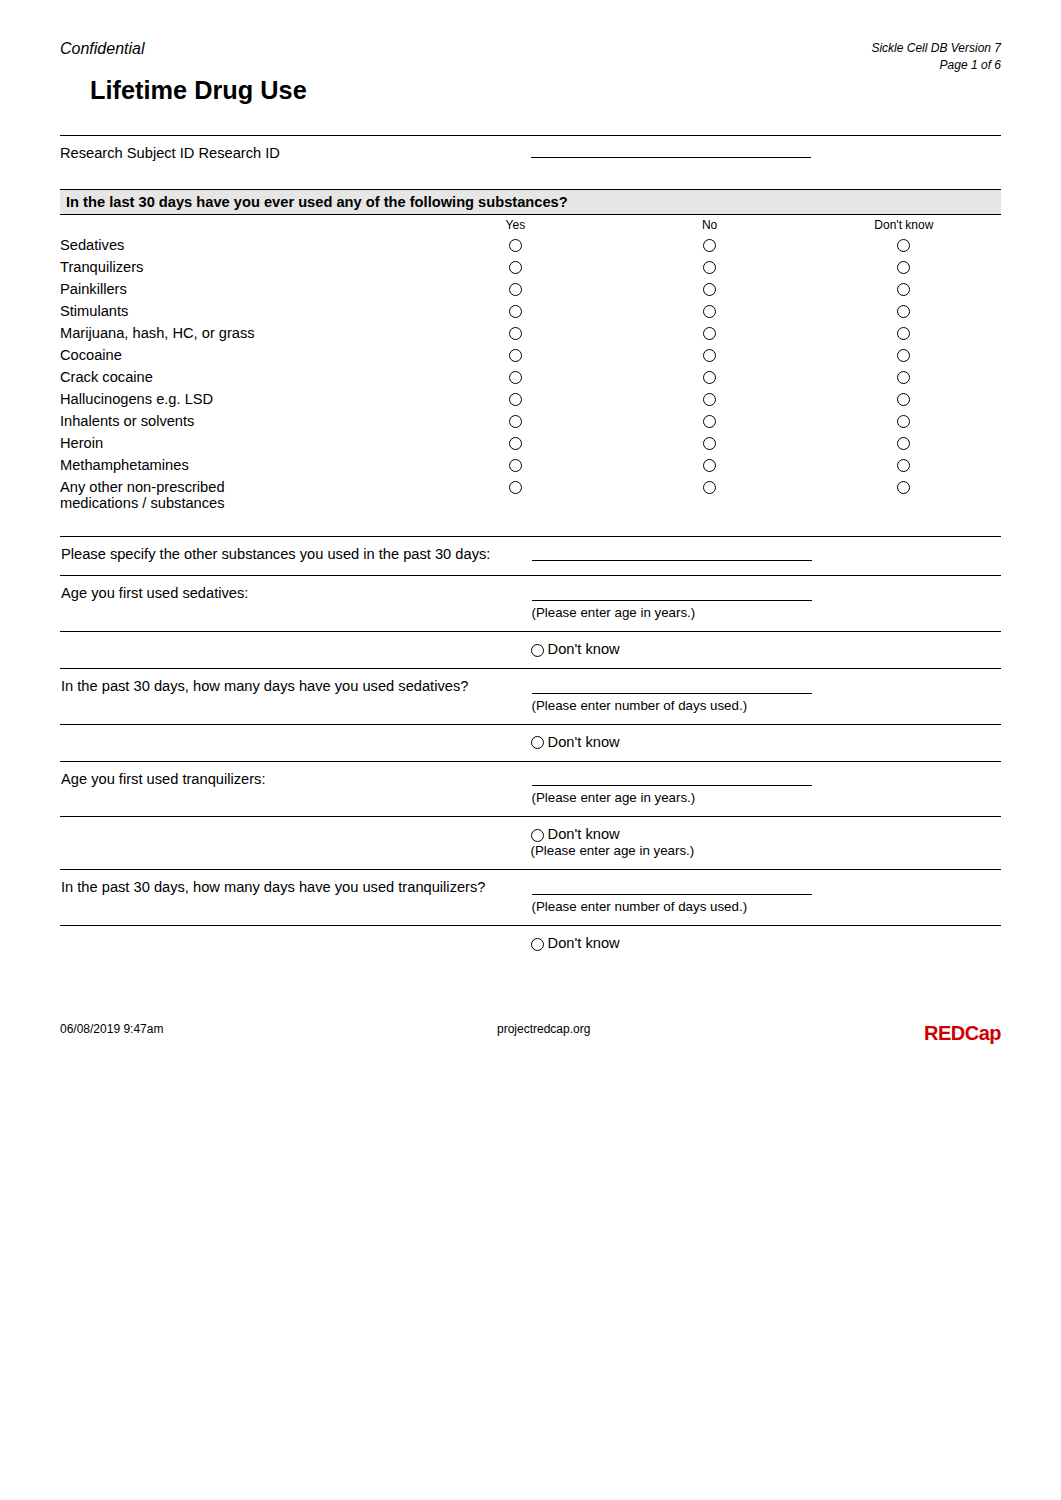Confidential
Sickle Cell DB Version 7
Page 1 of 6
Lifetime Drug Use
| Research Subject ID Research ID | |
In the last 30 days have you ever used any of the following substances?
| | Yes | No | Don't know |
| --- | --- | --- | --- |
| Sedatives | | | |
| Tranquilizers | | | |
| Painkillers | | | |
| Stimulants | | | |
| Marijuana, hash, HC, or grass | | | |
| Cocoaine | | | |
| Crack cocaine | | | |
| Hallucinogens e.g. LSD | | | |
| Inhalents or solvents | | | |
| Heroin | | | |
| Methamphetamines | | | |
| Any other non-prescribed medications / substances | | | |
| Please specify the other substances you used in the past 30 days: | |
| Age you first used sedatives: | (Please enter age in years.) |
| | Don't know |
| In the past 30 days, how many days have you used sedatives? | (Please enter number of days used.) |
| | Don't know |
| Age you first used tranquilizers: | (Please enter age in years.) |
| | Don't know (Please enter age in years.) |
| In the past 30 days, how many days have you used tranquilizers? | (Please enter number of days used.) |
| | Don't know |
06/08/2019 9:47am REDCap
projectredcap.org